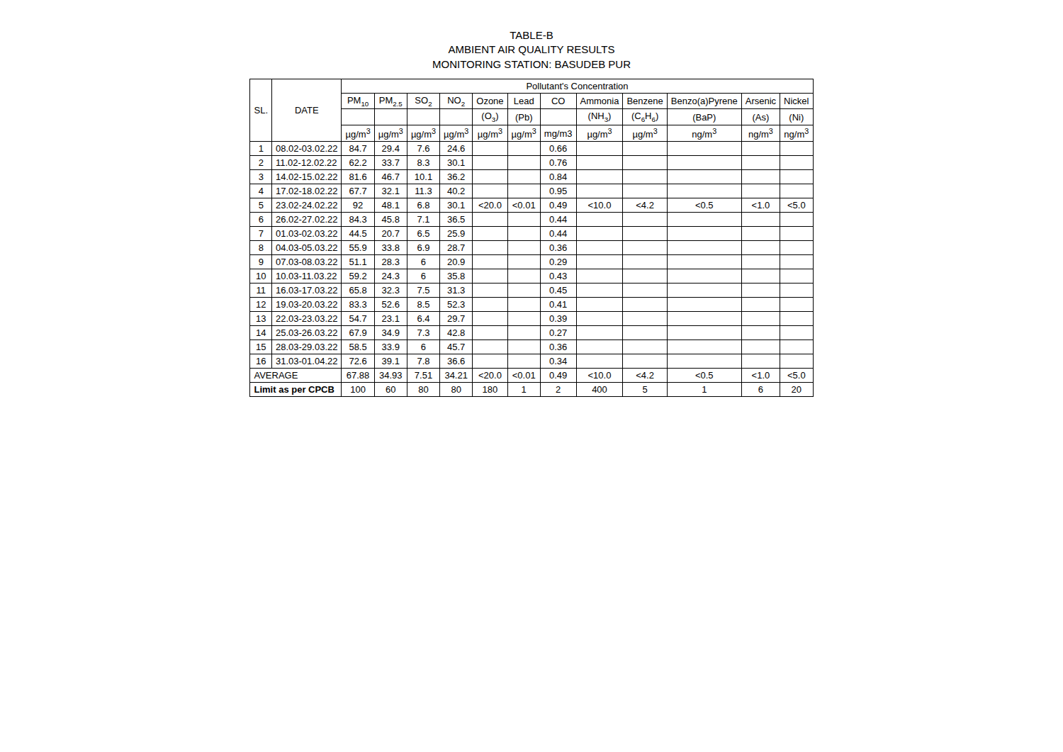TABLE-B
AMBIENT AIR QUALITY RESULTS
MONITORING STATION: BASUDEB PUR
| SL. | DATE | Pollutant's Concentration |
| --- | --- | --- |
| PM 10 | PM 2.5 | SO 2 | NO 2 | Ozone | Lead | CO | Ammonia | Benzene | Benzo(a)Pyrene | Arsenic | Nickel |
| | | | | (O 3 ) | (Pb) | | (NH 3 ) | (C 6 H 6 ) | (BaP) | (As) | (Ni) |
| µg/m 3 | µg/m 3 | µg/m 3 | µg/m 3 | µg/m 3 | µg/m 3 | mg/m3 | µg/m 3 | µg/m 3 | ng/m 3 | ng/m 3 | ng/m 3 |
| 1 | 08.02-03.02.22 | 84.7 | 29.4 | 7.6 | 24.6 | | | 0.66 | | | | | |
| 2 | 11.02-12.02.22 | 62.2 | 33.7 | 8.3 | 30.1 | | | 0.76 | | | | | |
| 3 | 14.02-15.02.22 | 81.6 | 46.7 | 10.1 | 36.2 | | | 0.84 | | | | | |
| 4 | 17.02-18.02.22 | 67.7 | 32.1 | 11.3 | 40.2 | | | 0.95 | | | | | |
| 5 | 23.02-24.02.22 | 92 | 48.1 | 6.8 | 30.1 | <20.0 | <0.01 | 0.49 | <10.0 | <4.2 | <0.5 | <1.0 | <5.0 |
| 6 | 26.02-27.02.22 | 84.3 | 45.8 | 7.1 | 36.5 | | | 0.44 | | | | | |
| 7 | 01.03-02.03.22 | 44.5 | 20.7 | 6.5 | 25.9 | | | 0.44 | | | | | |
| 8 | 04.03-05.03.22 | 55.9 | 33.8 | 6.9 | 28.7 | | | 0.36 | | | | | |
| 9 | 07.03-08.03.22 | 51.1 | 28.3 | 6 | 20.9 | | | 0.29 | | | | | |
| 10 | 10.03-11.03.22 | 59.2 | 24.3 | 6 | 35.8 | | | 0.43 | | | | | |
| 11 | 16.03-17.03.22 | 65.8 | 32.3 | 7.5 | 31.3 | | | 0.45 | | | | | |
| 12 | 19.03-20.03.22 | 83.3 | 52.6 | 8.5 | 52.3 | | | 0.41 | | | | | |
| 13 | 22.03-23.03.22 | 54.7 | 23.1 | 6.4 | 29.7 | | | 0.39 | | | | | |
| 14 | 25.03-26.03.22 | 67.9 | 34.9 | 7.3 | 42.8 | | | 0.27 | | | | | |
| 15 | 28.03-29.03.22 | 58.5 | 33.9 | 6 | 45.7 | | | 0.36 | | | | | |
| 16 | 31.03-01.04.22 | 72.6 | 39.1 | 7.8 | 36.6 | | | 0.34 | | | | | |
| AVERAGE | 67.88 | 34.93 | 7.51 | 34.21 | <20.0 | <0.01 | 0.49 | <10.0 | <4.2 | <0.5 | <1.0 | <5.0 |
| Limit as per CPCB | 100 | 60 | 80 | 80 | 180 | 1 | 2 | 400 | 5 | 1 | 6 | 20 |